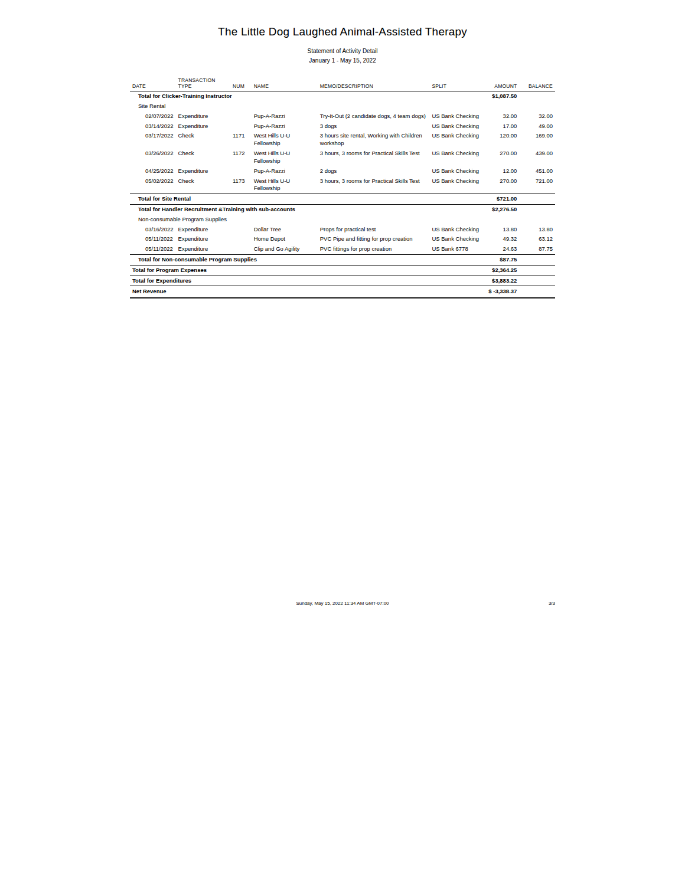The Little Dog Laughed Animal-Assisted Therapy
Statement of Activity Detail
January 1 - May 15, 2022
| Date | Transaction Type | Num | Name | Memo/Description | Split | Amount | Balance |
| --- | --- | --- | --- | --- | --- | --- | --- |
| Total for Clicker-Training Instructor | $1,087.50 | |
| Site Rental |
| 02/07/2022 | Expenditure | | Pup-A-Razzi | Try-It-Out (2 candidate dogs, 4 team dogs) | US Bank Checking | 32.00 | 32.00 |
| 03/14/2022 | Expenditure | | Pup-A-Razzi | 3 dogs | US Bank Checking | 17.00 | 49.00 |
| 03/17/2022 | Check | 1171 | West Hills U-U Fellowship | 3 hours site rental, Working with Children workshop | US Bank Checking | 120.00 | 169.00 |
| 03/26/2022 | Check | 1172 | West Hills U-U Fellowship | 3 hours, 3 rooms for Practical Skills Test | US Bank Checking | 270.00 | 439.00 |
| 04/25/2022 | Expenditure | | Pup-A-Razzi | 2 dogs | US Bank Checking | 12.00 | 451.00 |
| 05/02/2022 | Check | 1173 | West Hills U-U Fellowship | 3 hours, 3 rooms for Practical Skills Test | US Bank Checking | 270.00 | 721.00 |
| Total for Site Rental | $721.00 | |
| Total for Handler Recruitment &Training with sub-accounts | $2,276.50 | |
| Non-consumable Program Supplies |
| 03/16/2022 | Expenditure | | Dollar Tree | Props for practical test | US Bank Checking | 13.80 | 13.80 |
| 05/11/2022 | Expenditure | | Home Depot | PVC Pipe and fitting for prop creation | US Bank Checking | 49.32 | 63.12 |
| 05/11/2022 | Expenditure | | Clip and Go Agility | PVC fittings for prop creation | US Bank 6778 | 24.63 | 87.75 |
| Total for Non-consumable Program Supplies | $87.75 | |
| Total for Program Expenses | $2,364.25 | |
| Total for Expenditures | $3,883.22 | |
| Net Revenue | $ -3,338.37 | |
Sunday, May 15, 2022 11:34 AM GMT-07:00
3/3